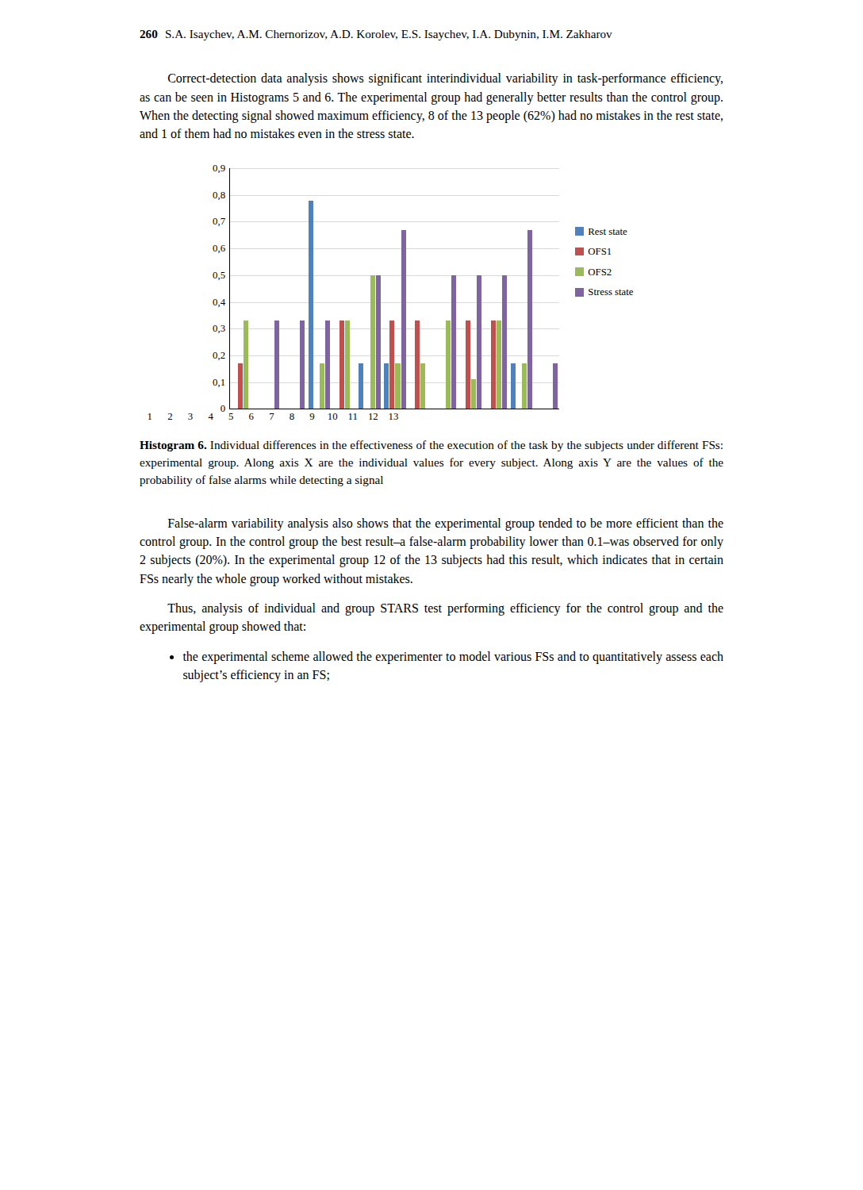260 S.A. Isaychev, A.M. Chernorizov, A.D. Korolev, E.S. Isaychev, I.A. Dubynin, I.M. Zakharov
Correct-detection data analysis shows significant interindividual variability in task-performance efficiency, as can be seen in Histograms 5 and 6. The experimental group had generally better results than the control group. When the detecting signal showed maximum efficiency, 8 of the 13 people (62%) had no mistakes in the rest state, and 1 of them had no mistakes even in the stress state.
0,9 0,8 0,7 0,6 0,5 0,4 0,3 0,2 0,1 0
Rest state
OFS1
OFS2
Stress state
12345678910111213
Histogram 6. Individual differences in the effectiveness of the execution of the task by the subjects under different FSs: experimental group. Along axis X are the individual values for every subject. Along axis Y are the values of the probability of false alarms while detecting a signal
False-alarm variability analysis also shows that the experimental group tended to be more efficient than the control group. In the control group the best result–a false-alarm probability lower than 0.1–was observed for only 2 subjects (20%). In the experimental group 12 of the 13 subjects had this result, which indicates that in certain FSs nearly the whole group worked without mistakes.
Thus, analysis of individual and group STARS test performing efficiency for the control group and the experimental group showed that:
the experimental scheme allowed the experimenter to model various FSs and to quantitatively assess each subject’s efficiency in an FS;